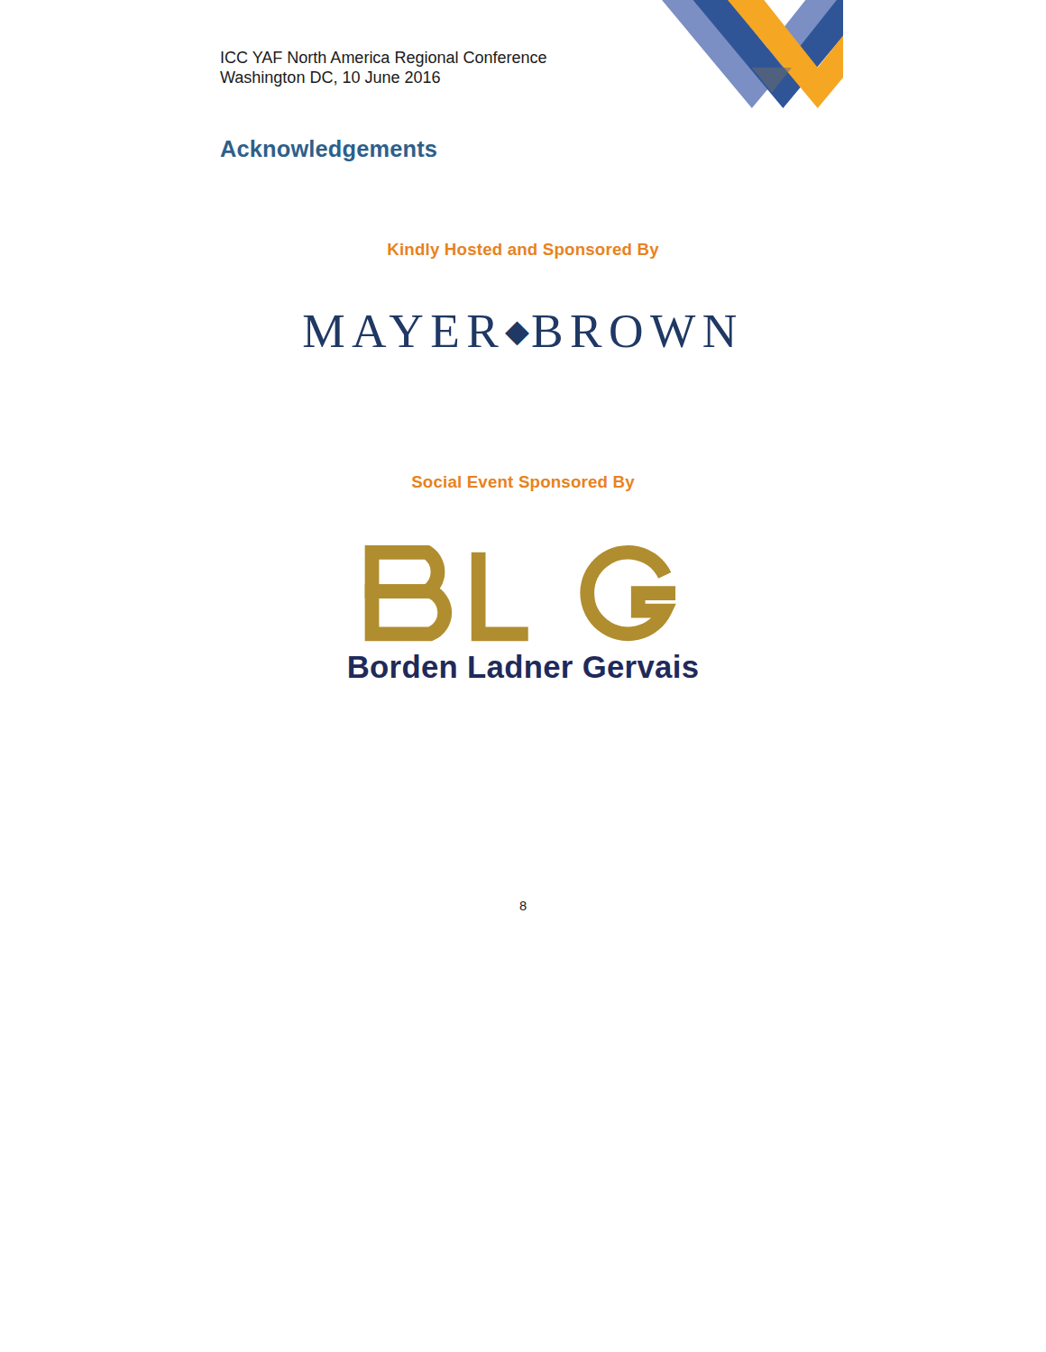ICC YAF North America Regional Conference Washington DC, 10 June 2016
Acknowledgements
Kindly Hosted and Sponsored By
MAYER◆BROWN
Social Event Sponsored By
Borden Ladner Gervais
8